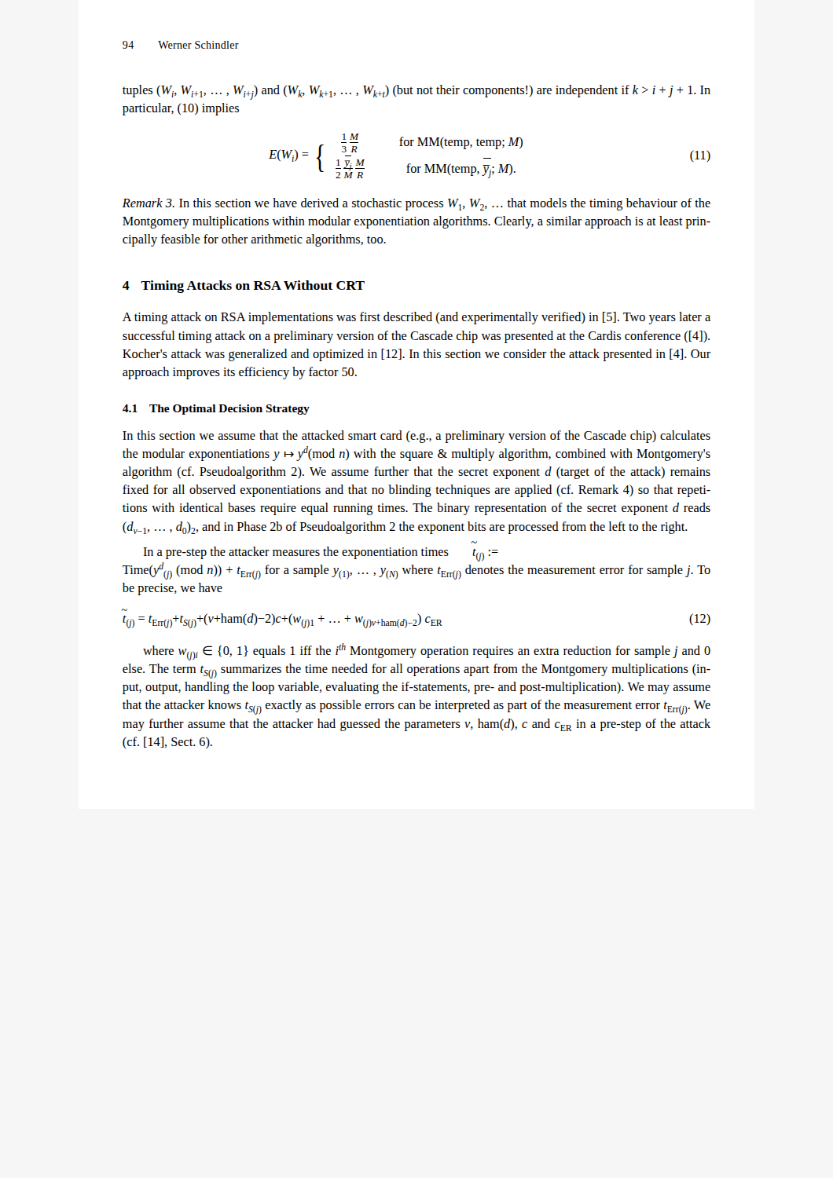94 Werner Schindler
tuples (Wi, Wi+1, … , Wi+j) and (Wk, Wk+1, … , Wk+t) (but not their components!) are independent if k > i + j + 1. In particular, (10) implies
E(Wi) = {
| 1 3 M R | for MM(temp, temp; M ) |
| 1 2 y̅ j M M R | for MM(temp, y̅ j ; M ). |
(11)
Remark 3. In this section we have derived a stochastic process W1, W2, … that models the timing behaviour of the Montgomery multiplications within modular exponentiation algorithms. Clearly, a similar approach is at least principally feasible for other arithmetic algorithms, too.
4 Timing Attacks on RSA Without CRT
A timing attack on RSA implementations was first described (and experimentally verified) in [5]. Two years later a successful timing attack on a preliminary version of the Cascade chip was presented at the Cardis conference ([4]). Kocher's attack was generalized and optimized in [12]. In this section we consider the attack presented in [4]. Our approach improves its efficiency by factor 50.
4.1 The Optimal Decision Strategy
In this section we assume that the attacked smart card (e.g., a preliminary version of the Cascade chip) calculates the modular exponentiations y ↦ yd(mod n) with the square & multiply algorithm, combined with Montgomery's algorithm (cf. Pseudoalgorithm 2). We assume further that the secret exponent d (target of the attack) remains fixed for all observed exponentiations and that no blinding techniques are applied (cf. Remark 4) so that repetitions with identical bases require equal running times. The binary representation of the secret exponent d reads (dv−1, … , d0)2, and in Phase 2b of Pseudoalgorithm 2 the exponent bits are processed from the left to the right.
In a pre-step the attacker measures the exponentiation times t(j) :=
Time(yd(j) (mod n)) + tErr(j) for a sample y(1), … , y(N) where tErr(j) denotes the measurement error for sample j. To be precise, we have
t(j) = tErr(j)+tS(j)+(v+ham(d)−2)c+(w(j)1 + … + w(j)v+ham(d)−2) cER
(12)
where w(j)i ∈ {0, 1} equals 1 iff the ith Montgomery operation requires an extra reduction for sample j and 0 else. The term tS(j) summarizes the time needed for all operations apart from the Montgomery multiplications (input, output, handling the loop variable, evaluating the if-statements, pre- and post-multiplication). We may assume that the attacker knows tS(j) exactly as possible errors can be interpreted as part of the measurement error tErr(j). We may further assume that the attacker had guessed the parameters v, ham(d), c and cER in a pre-step of the attack (cf. [14], Sect. 6).